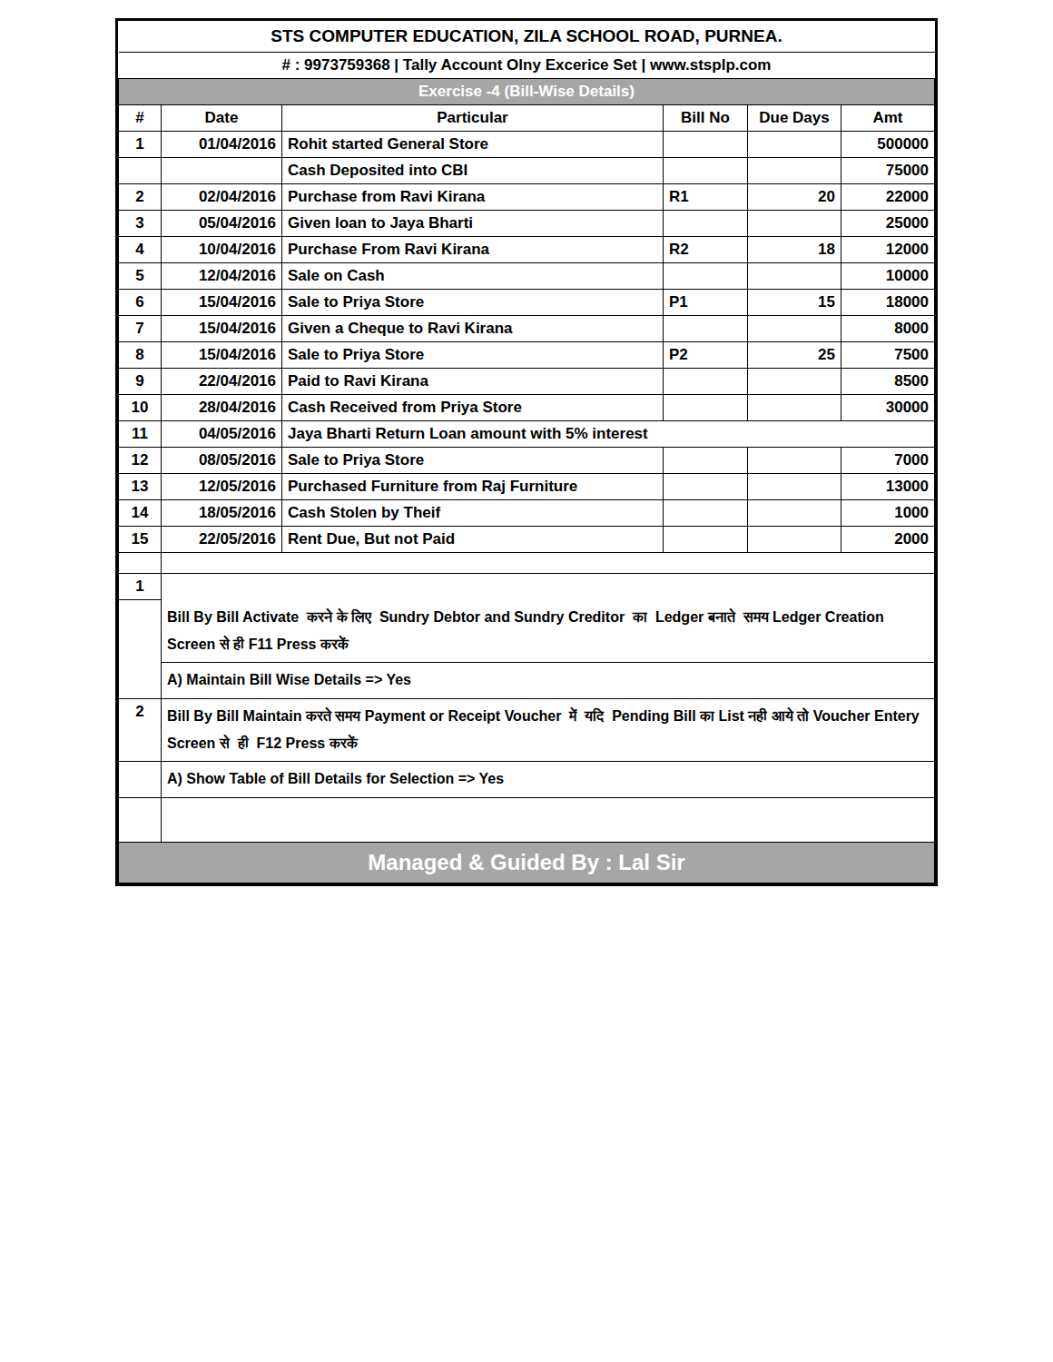| STS COMPUTER EDUCATION, ZILA SCHOOL ROAD, PURNEA. |
| # : 9973759368 / Tally Account Olny Excerice Set / www.stsplp.com |
| Exercise -4 (Bill-Wise Details) |
| # | Date | Particular | Bill No | Due Days | Amt |
| 1 | 01/04/2016 | Rohit started General Store | | | 500000 |
| | | Cash Deposited into CBI | | | 75000 |
| 2 | 02/04/2016 | Purchase from Ravi Kirana | R1 | 20 | 22000 |
| 3 | 05/04/2016 | Given loan to Jaya Bharti | | | 25000 |
| 4 | 10/04/2016 | Purchase From Ravi Kirana | R2 | 18 | 12000 |
| 5 | 12/04/2016 | Sale on Cash | | | 10000 |
| 6 | 15/04/2016 | Sale to Priya Store | P1 | 15 | 18000 |
| 7 | 15/04/2016 | Given a Cheque to Ravi Kirana | | | 8000 |
| 8 | 15/04/2016 | Sale to Priya Store | P2 | 25 | 7500 |
| 9 | 22/04/2016 | Paid to Ravi Kirana | | | 8500 |
| 10 | 28/04/2016 | Cash Received from Priya Store | | | 30000 |
| 11 | 04/05/2016 | Jaya Bharti Return Loan amount with 5% interest |
| 12 | 08/05/2016 | Sale to Priya Store | | | 7000 |
| 13 | 12/05/2016 | Purchased Furniture from Raj Furniture | | | 13000 |
| 14 | 18/05/2016 | Cash Stolen by Theif | | | 1000 |
| 15 | 22/05/2016 | Rent Due, But not Paid | | | 2000 |
| 1 | |
| | Bill By Bill Activate करने के लिए Sundry Debtor and Sundry Creditor का Ledger बनाते समय Ledger Creation Screen से ही F11 Press करकें |
| | A) Maintain Bill Wise Details => Yes |
| 2 | Bill By Bill Maintain करते समय Payment or Receipt Voucher में यदि Pending Bill का List नही आये तो Voucher Entery Screen से ही F12 Press करकें |
| | A) Show Table of Bill Details for Selection => Yes |
| Managed & Guided By : Lal Sir |